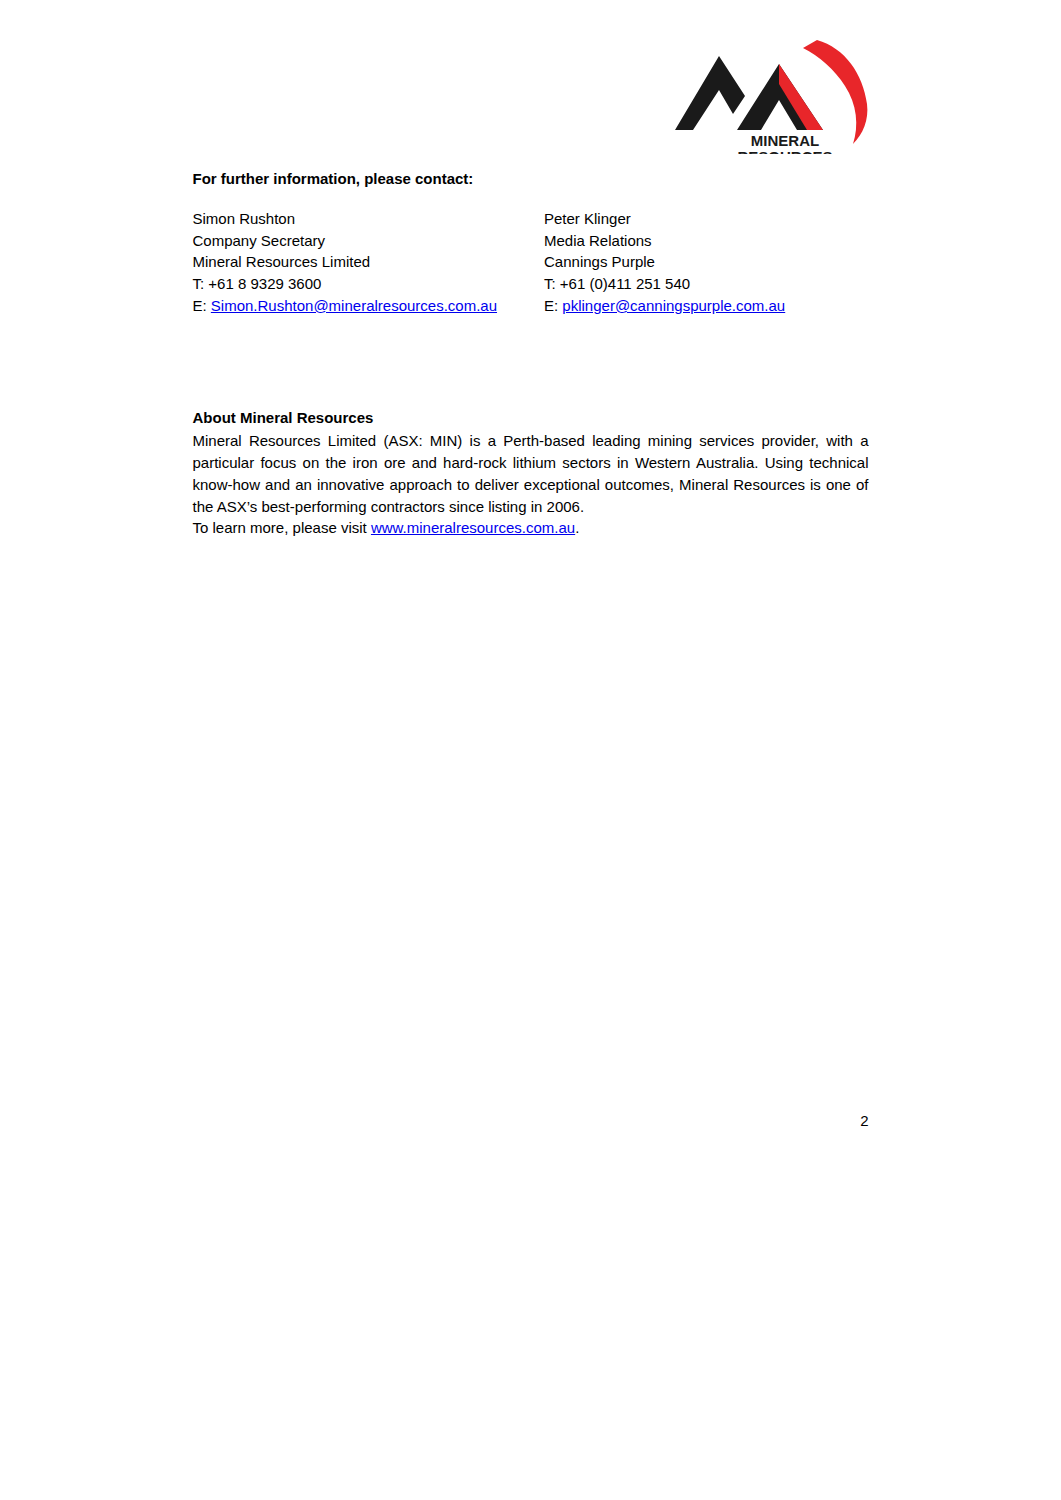MINERAL RESOURCES
For further information, please contact:
| Simon Rushton | Peter Klinger |
| Company Secretary | Media Relations |
| Mineral Resources Limited | Cannings Purple |
| T: +61 8 9329 3600 | T: +61 (0)411 251 540 |
| E: Simon.Rushton@mineralresources.com.au | E: pklinger@canningspurple.com.au |
About Mineral Resources
Mineral Resources Limited (ASX: MIN) is a Perth-based leading mining services provider, with a particular focus on the iron ore and hard-rock lithium sectors in Western Australia. Using technical know-how and an innovative approach to deliver exceptional outcomes, Mineral Resources is one of the ASX’s best-performing contractors since listing in 2006.
To learn more, please visit www.mineralresources.com.au.
2